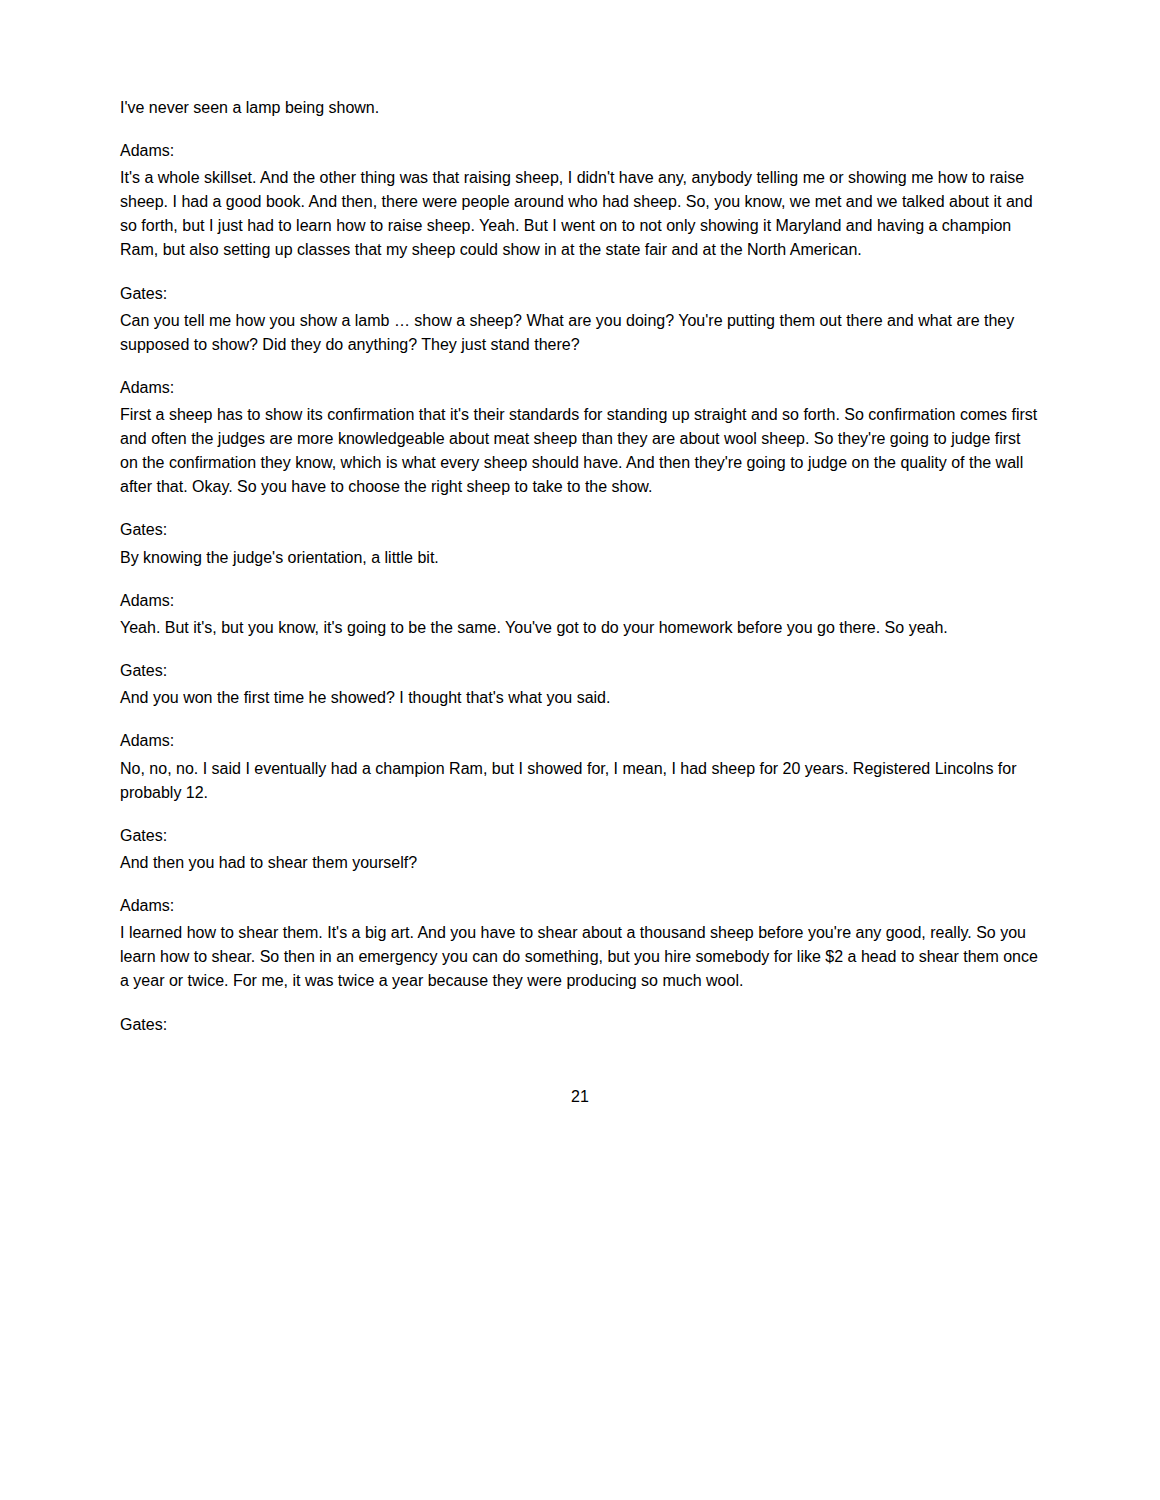I've never seen a lamp being shown.
Adams:
It's a whole skillset. And the other thing was that raising sheep, I didn't have any, anybody telling me or showing me how to raise sheep. I had a good book. And then, there were people around who had sheep. So, you know, we met and we talked about it and so forth, but I just had to learn how to raise sheep. Yeah. But I went on to not only showing it Maryland and having a champion Ram, but also setting up classes that my sheep could show in at the state fair and at the North American.
Gates:
Can you tell me how you show a lamb … show a sheep? What are you doing? You're putting them out there and what are they supposed to show? Did they do anything? They just stand there?
Adams:
First a sheep has to show its confirmation that it's their standards for standing up straight and so forth. So confirmation comes first and often the judges are more knowledgeable about meat sheep than they are about wool sheep. So they're going to judge first on the confirmation they know, which is what every sheep should have. And then they're going to judge on the quality of the wall after that. Okay. So you have to choose the right sheep to take to the show.
Gates:
By knowing the judge's orientation, a little bit.
Adams:
Yeah. But it's, but you know, it's going to be the same. You've got to do your homework before you go there. So yeah.
Gates:
And you won the first time he showed? I thought that's what you said.
Adams:
No, no, no. I said I eventually had a champion Ram, but I showed for, I mean, I had sheep for 20 years. Registered Lincolns for probably 12.
Gates:
And then you had to shear them yourself?
Adams:
I learned how to shear them. It's a big art. And you have to shear about a thousand sheep before you're any good, really. So you learn how to shear. So then in an emergency you can do something, but you hire somebody for like $2 a head to shear them once a year or twice. For me, it was twice a year because they were producing so much wool.
Gates:
21